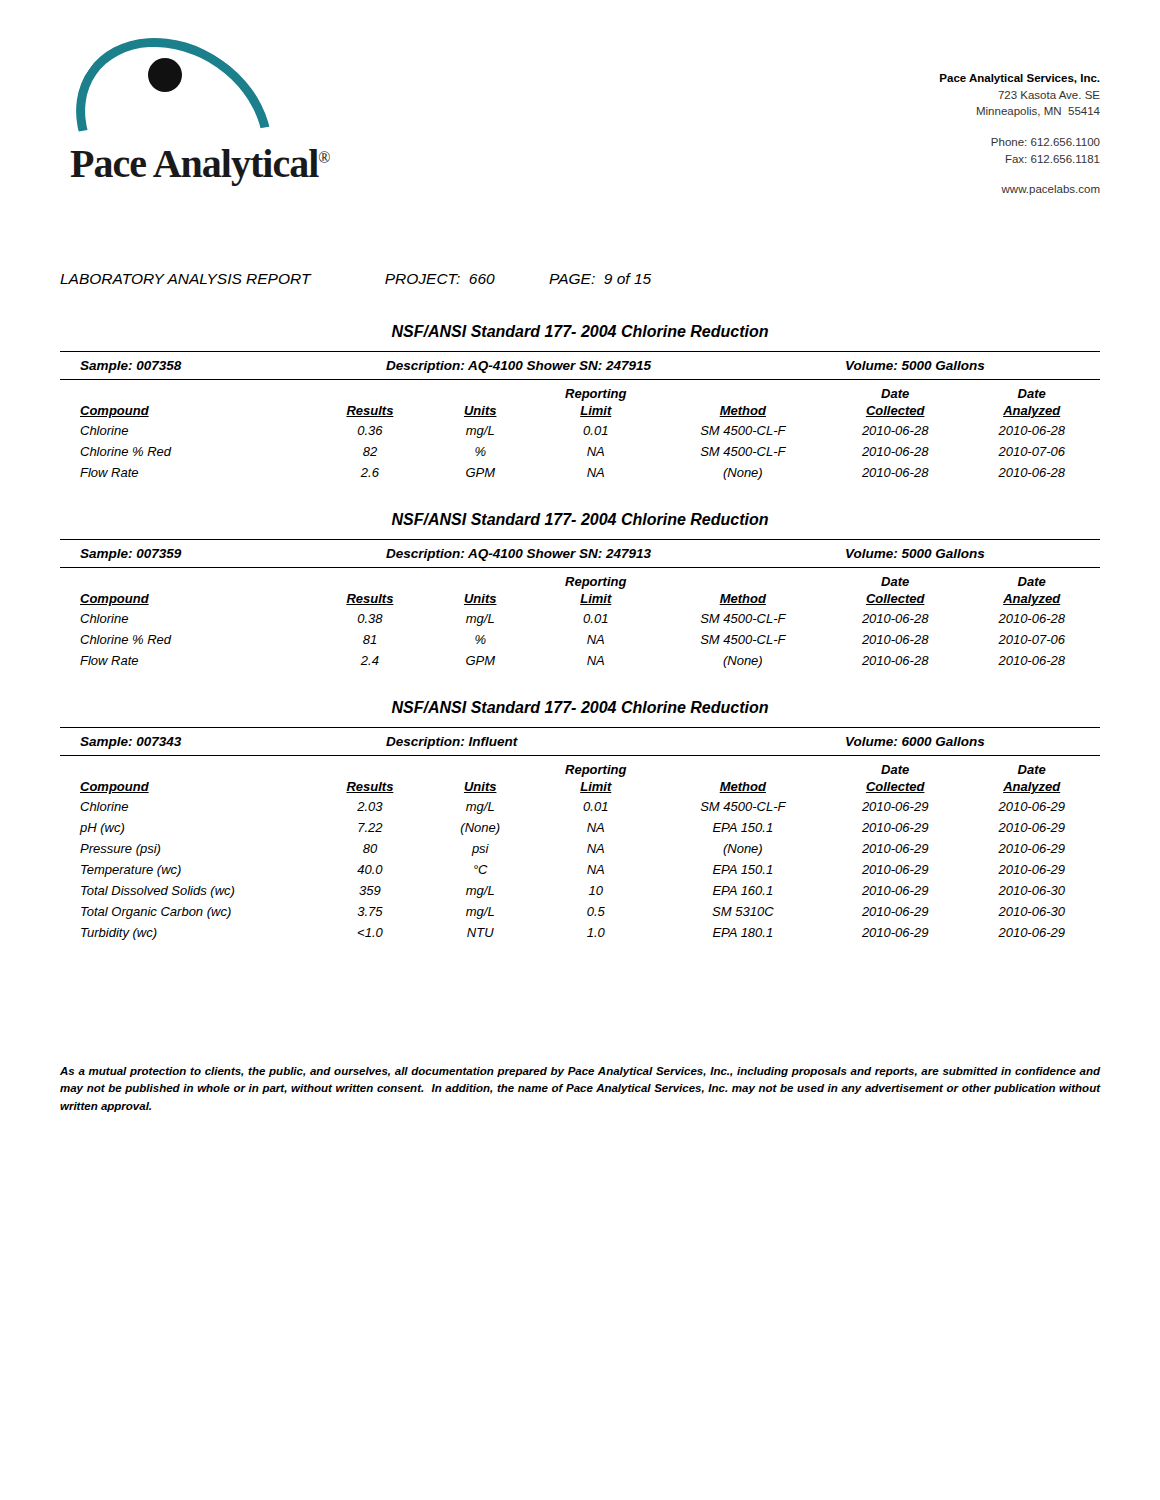Pace Analytical®
Pace Analytical Services, Inc.
723 Kasota Ave. SE
Minneapolis, MN 55414
Phone: 612.656.1100
Fax: 612.656.1181
www.pacelabs.com
LABORATORY ANALYSIS REPORT PROJECT: 660 PAGE: 9 of 15
NSF/ANSI Standard 177- 2004 Chlorine Reduction
Sample: 007358
Description: AQ-4100 Shower SN: 247915
Volume: 5000 Gallons
| | | | Reporting | | Date | Date |
| --- | --- | --- | --- | --- | --- | --- |
| Compound | Results | Units | Limit | Method | Collected | Analyzed |
| Chlorine | 0.36 | mg/L | 0.01 | SM 4500-CL-F | 2010-06-28 | 2010-06-28 |
| Chlorine % Red | 82 | % | NA | SM 4500-CL-F | 2010-06-28 | 2010-07-06 |
| Flow Rate | 2.6 | GPM | NA | (None) | 2010-06-28 | 2010-06-28 |
NSF/ANSI Standard 177- 2004 Chlorine Reduction
Sample: 007359
Description: AQ-4100 Shower SN: 247913
Volume: 5000 Gallons
| | | | Reporting | | Date | Date |
| --- | --- | --- | --- | --- | --- | --- |
| Compound | Results | Units | Limit | Method | Collected | Analyzed |
| Chlorine | 0.38 | mg/L | 0.01 | SM 4500-CL-F | 2010-06-28 | 2010-06-28 |
| Chlorine % Red | 81 | % | NA | SM 4500-CL-F | 2010-06-28 | 2010-07-06 |
| Flow Rate | 2.4 | GPM | NA | (None) | 2010-06-28 | 2010-06-28 |
NSF/ANSI Standard 177- 2004 Chlorine Reduction
Sample: 007343
Description: Influent
Volume: 6000 Gallons
| | | | Reporting | | Date | Date |
| --- | --- | --- | --- | --- | --- | --- |
| Compound | Results | Units | Limit | Method | Collected | Analyzed |
| Chlorine | 2.03 | mg/L | 0.01 | SM 4500-CL-F | 2010-06-29 | 2010-06-29 |
| pH (wc) | 7.22 | (None) | NA | EPA 150.1 | 2010-06-29 | 2010-06-29 |
| Pressure (psi) | 80 | psi | NA | (None) | 2010-06-29 | 2010-06-29 |
| Temperature (wc) | 40.0 | °C | NA | EPA 150.1 | 2010-06-29 | 2010-06-29 |
| Total Dissolved Solids (wc) | 359 | mg/L | 10 | EPA 160.1 | 2010-06-29 | 2010-06-30 |
| Total Organic Carbon (wc) | 3.75 | mg/L | 0.5 | SM 5310C | 2010-06-29 | 2010-06-30 |
| Turbidity (wc) | <1.0 | NTU | 1.0 | EPA 180.1 | 2010-06-29 | 2010-06-29 |
As a mutual protection to clients, the public, and ourselves, all documentation prepared by Pace Analytical Services, Inc., including proposals and reports, are submitted in confidence and may not be published in whole or in part, without written consent. In addition, the name of Pace Analytical Services, Inc. may not be used in any advertisement or other publication without written approval.